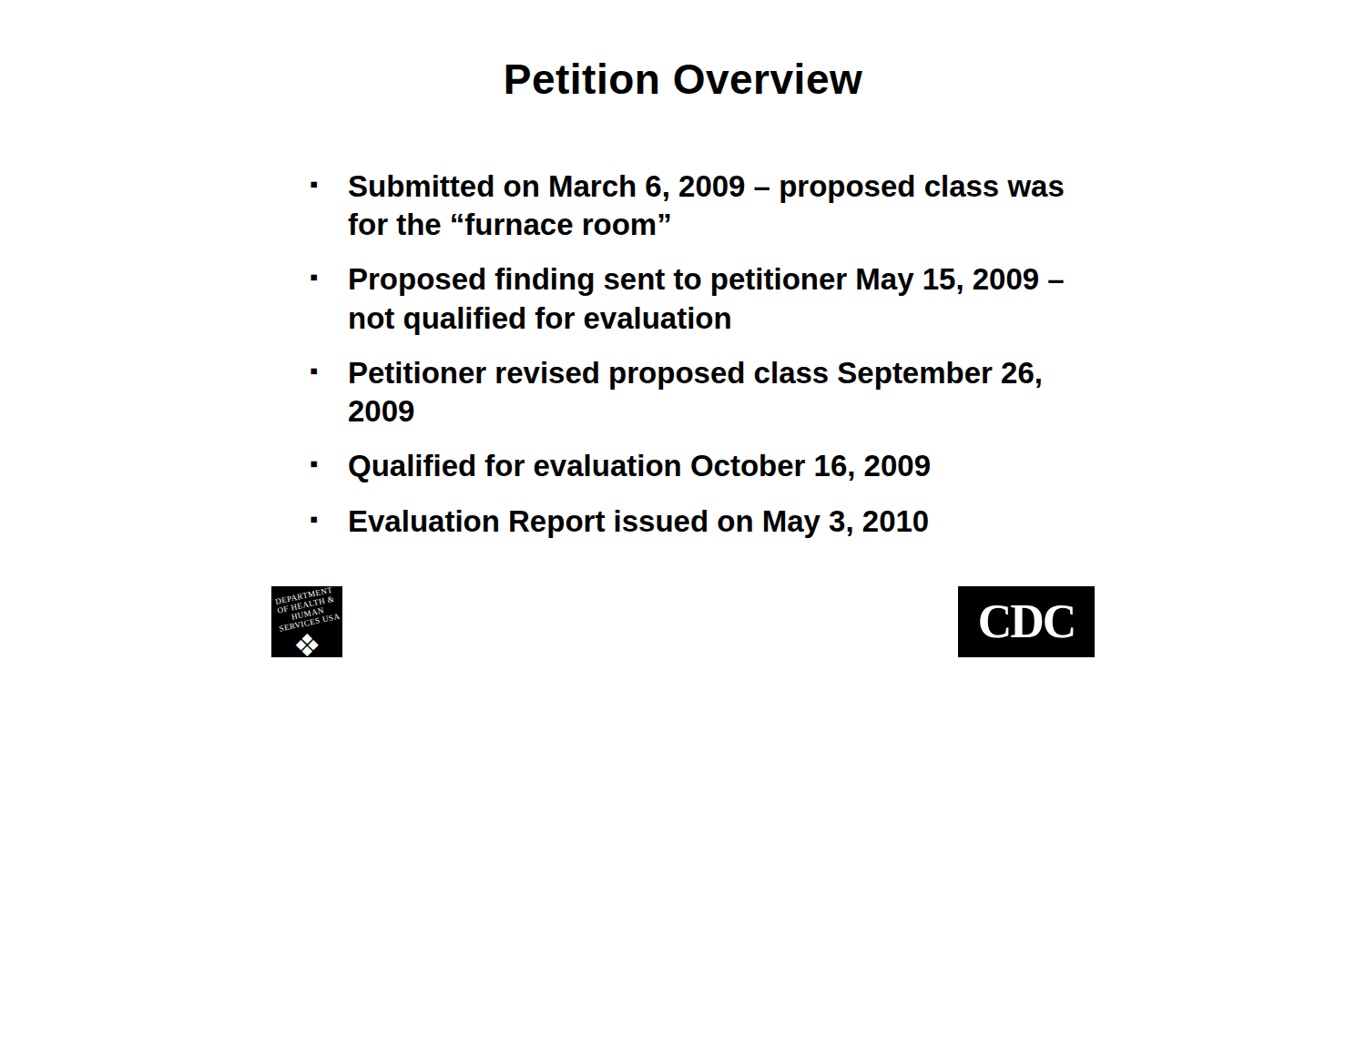Petition Overview
Submitted on March 6, 2009 – proposed class was for the “furnace room”
Proposed finding sent to petitioner May 15, 2009 – not qualified for evaluation
Petitioner revised proposed class September 26, 2009
Qualified for evaluation October 16, 2009
Evaluation Report issued on May 3, 2010
DEPARTMENT OF HEALTH & HUMAN SERVICES USA ❖
CDC